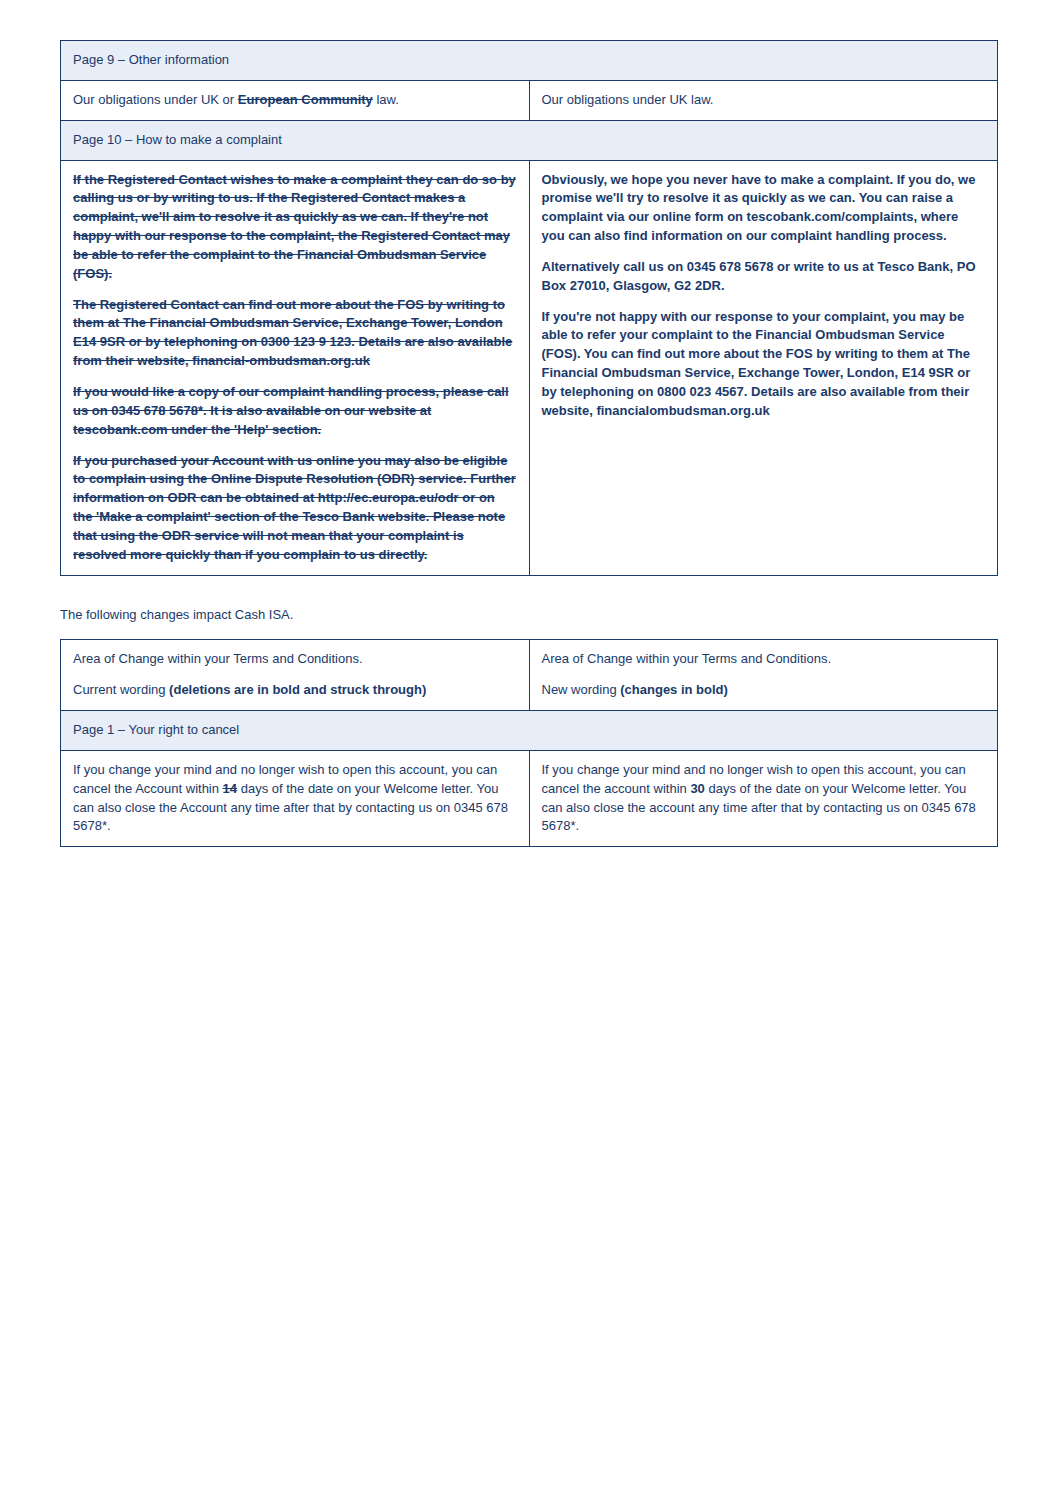| Page 9 – Other information |
| Our obligations under UK or European Community law. | Our obligations under UK law. |
| Page 10 – How to make a complaint |
| If the Registered Contact wishes to make a complaint they can do so by calling us or by writing to us. If the Registered Contact makes a complaint, we'll aim to resolve it as quickly as we can. If they're not happy with our response to the complaint, the Registered Contact may be able to refer the complaint to the Financial Ombudsman Service (FOS). The Registered Contact can find out more about the FOS by writing to them at The Financial Ombudsman Service, Exchange Tower, London E14 9SR or by telephoning on 0300 123 9 123. Details are also available from their website, financial-ombudsman.org.uk If you would like a copy of our complaint handling process, please call us on 0345 678 5678*. It is also available on our website at tescobank.com under the 'Help' section. If you purchased your Account with us online you may also be eligible to complain using the Online Dispute Resolution (ODR) service. Further information on ODR can be obtained at http://ec.europa.eu/odr or on the 'Make a complaint' section of the Tesco Bank website. Please note that using the ODR service will not mean that your complaint is resolved more quickly than if you complain to us directly. | Obviously, we hope you never have to make a complaint. If you do, we promise we'll try to resolve it as quickly as we can. You can raise a complaint via our online form on tescobank.com/complaints, where you can also find information on our complaint handling process. Alternatively call us on 0345 678 5678 or write to us at Tesco Bank, PO Box 27010, Glasgow, G2 2DR. If you're not happy with our response to your complaint, you may be able to refer your complaint to the Financial Ombudsman Service (FOS). You can find out more about the FOS by writing to them at The Financial Ombudsman Service, Exchange Tower, London, E14 9SR or by telephoning on 0800 023 4567. Details are also available from their website, financialombudsman.org.uk |
The following changes impact Cash ISA.
| Area of Change within your Terms and Conditions. Current wording (deletions are in bold and struck through) | Area of Change within your Terms and Conditions. New wording (changes in bold) |
| Page 1 – Your right to cancel |
| If you change your mind and no longer wish to open this account, you can cancel the Account within 14 days of the date on your Welcome letter. You can also close the Account any time after that by contacting us on 0345 678 5678*. | If you change your mind and no longer wish to open this account, you can cancel the account within 30 days of the date on your Welcome letter. You can also close the account any time after that by contacting us on 0345 678 5678*. |